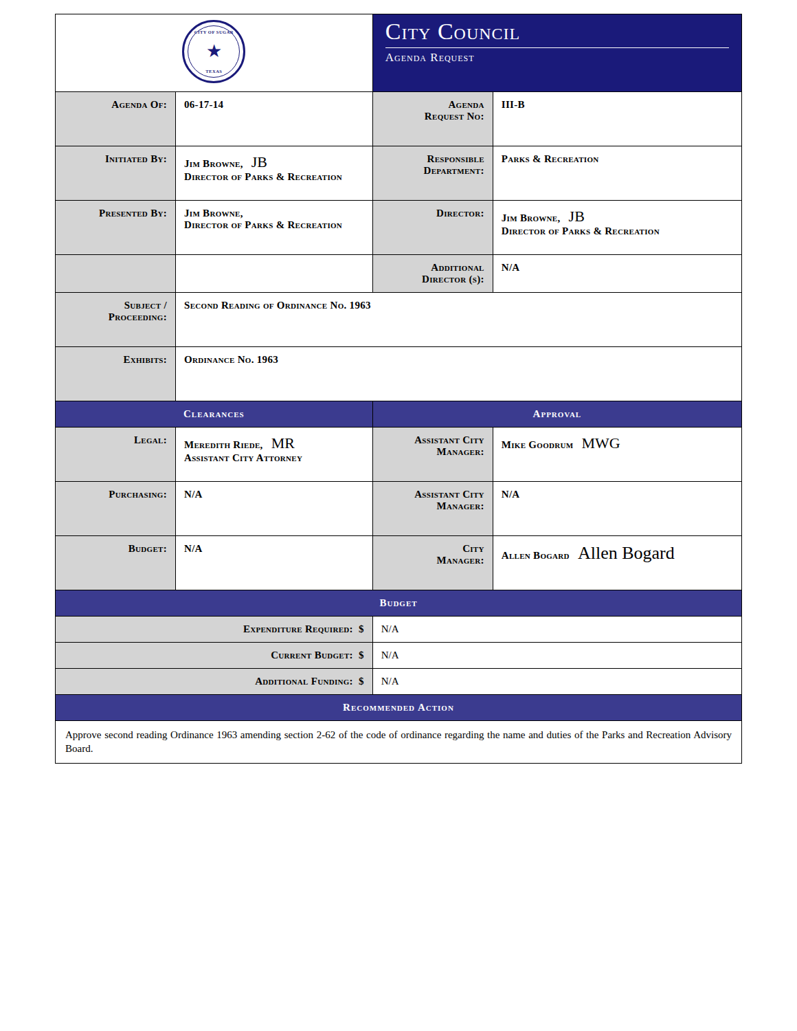| CITY OF SUGAR ★ TEXAS | City Council Agenda Request |
| Agenda Of: | 06-17-14 | Agenda Request No: | III-B |
| Initiated By: | Jim Browne, JB Director of Parks & Recreation | Responsible Department: | Parks & Recreation |
| Presented By: | Jim Browne, Director of Parks & Recreation | Director: | Jim Browne, JB Director of Parks & Recreation |
| | | Additional Director (s): | N/A |
| Subject / Proceeding: | Second Reading of Ordinance No. 1963 |
| Exhibits: | Ordinance No. 1963 |
| Clearances | Approval |
| Legal: | Meredith Riede, MR Assistant City Attorney | Assistant City Manager: | Mike Goodrum MWG |
| Purchasing: | N/A | Assistant City Manager: | N/A |
| Budget: | N/A | City Manager: | Allen Bogard Allen Bogard |
| Budget |
| Expenditure Required: $ | N/A |
| Current Budget: $ | N/A |
| Additional Funding: $ | N/A |
| Recommended Action |
| Approve second reading Ordinance 1963 amending section 2-62 of the code of ordinance regarding the name and duties of the Parks and Recreation Advisory Board. |